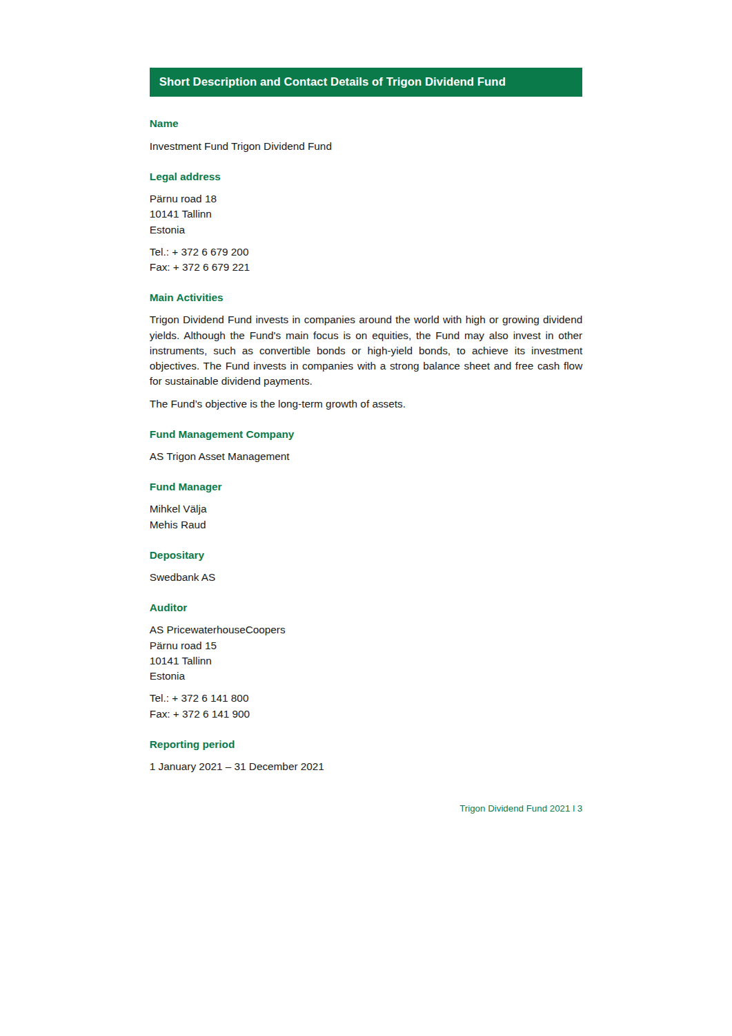Short Description and Contact Details of Trigon Dividend Fund
Name
Investment Fund Trigon Dividend Fund
Legal address
Pärnu road 18
10141 Tallinn
Estonia
Tel.: + 372 6 679 200
Fax: + 372 6 679 221
Main Activities
Trigon Dividend Fund invests in companies around the world with high or growing dividend yields. Although the Fund's main focus is on equities, the Fund may also invest in other instruments, such as convertible bonds or high-yield bonds, to achieve its investment objectives. The Fund invests in companies with a strong balance sheet and free cash flow for sustainable dividend payments.
The Fund’s objective is the long-term growth of assets.
Fund Management Company
AS Trigon Asset Management
Fund Manager
Mihkel Välja
Mehis Raud
Depositary
Swedbank AS
Auditor
AS PricewaterhouseCoopers
Pärnu road 15
10141 Tallinn
Estonia
Tel.: + 372 6 141 800
Fax: + 372 6 141 900
Reporting period
1 January 2021 – 31 December 2021
Trigon Dividend Fund 2021 l 3